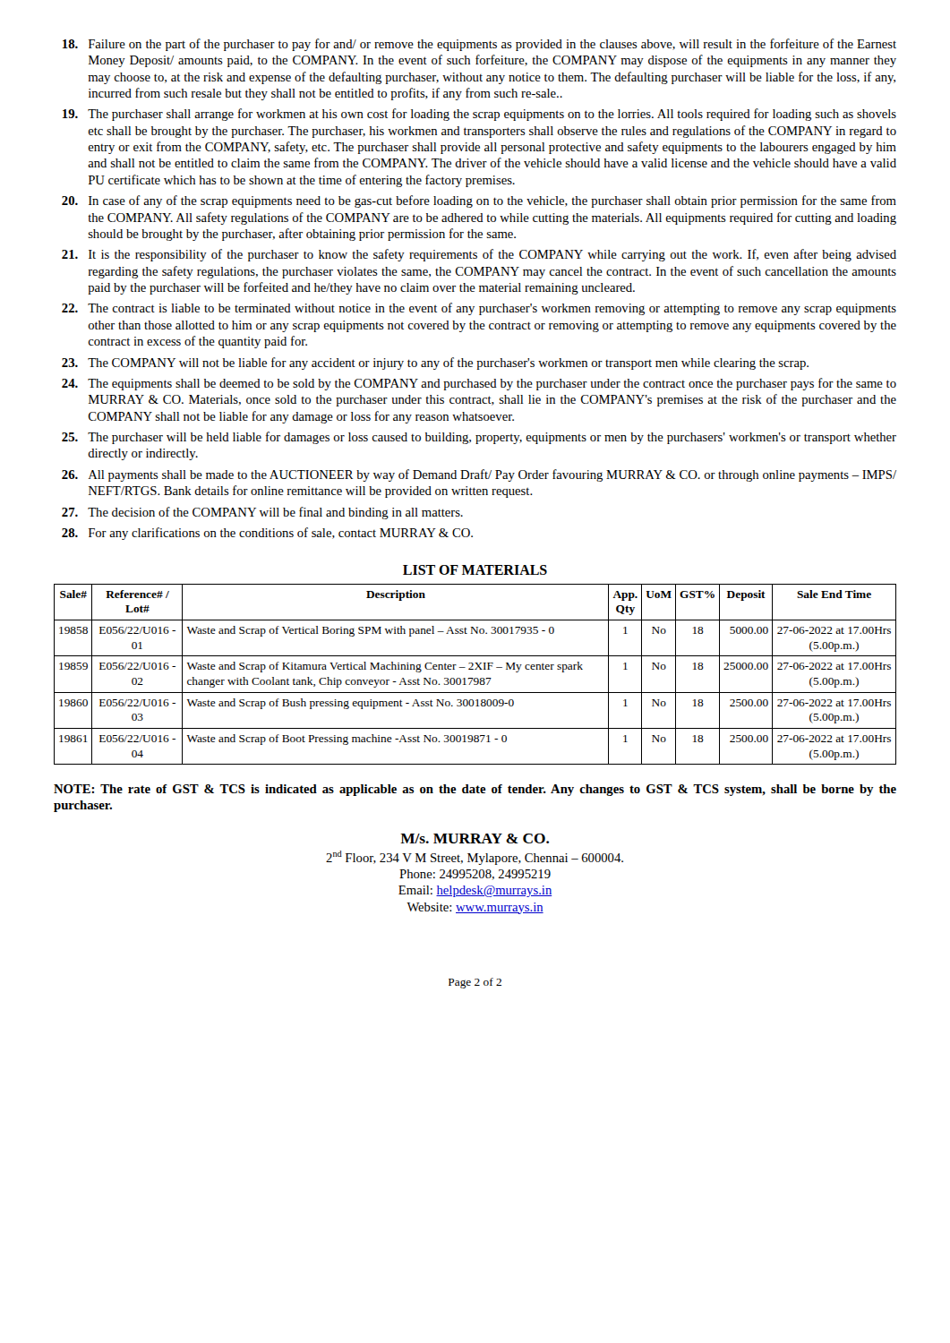Failure on the part of the purchaser to pay for and/ or remove the equipments as provided in the clauses above, will result in the forfeiture of the Earnest Money Deposit/ amounts paid, to the COMPANY. In the event of such forfeiture, the COMPANY may dispose of the equipments in any manner they may choose to, at the risk and expense of the defaulting purchaser, without any notice to them. The defaulting purchaser will be liable for the loss, if any, incurred from such resale but they shall not be entitled to profits, if any from such re-sale..
The purchaser shall arrange for workmen at his own cost for loading the scrap equipments on to the lorries. All tools required for loading such as shovels etc shall be brought by the purchaser. The purchaser, his workmen and transporters shall observe the rules and regulations of the COMPANY in regard to entry or exit from the COMPANY, safety, etc. The purchaser shall provide all personal protective and safety equipments to the labourers engaged by him and shall not be entitled to claim the same from the COMPANY. The driver of the vehicle should have a valid license and the vehicle should have a valid PU certificate which has to be shown at the time of entering the factory premises.
In case of any of the scrap equipments need to be gas-cut before loading on to the vehicle, the purchaser shall obtain prior permission for the same from the COMPANY. All safety regulations of the COMPANY are to be adhered to while cutting the materials. All equipments required for cutting and loading should be brought by the purchaser, after obtaining prior permission for the same.
It is the responsibility of the purchaser to know the safety requirements of the COMPANY while carrying out the work. If, even after being advised regarding the safety regulations, the purchaser violates the same, the COMPANY may cancel the contract. In the event of such cancellation the amounts paid by the purchaser will be forfeited and he/they have no claim over the material remaining uncleared.
The contract is liable to be terminated without notice in the event of any purchaser's workmen removing or attempting to remove any scrap equipments other than those allotted to him or any scrap equipments not covered by the contract or removing or attempting to remove any equipments covered by the contract in excess of the quantity paid for.
The COMPANY will not be liable for any accident or injury to any of the purchaser's workmen or transport men while clearing the scrap.
The equipments shall be deemed to be sold by the COMPANY and purchased by the purchaser under the contract once the purchaser pays for the same to MURRAY & CO. Materials, once sold to the purchaser under this contract, shall lie in the COMPANY's premises at the risk of the purchaser and the COMPANY shall not be liable for any damage or loss for any reason whatsoever.
The purchaser will be held liable for damages or loss caused to building, property, equipments or men by the purchasers' workmen's or transport whether directly or indirectly.
All payments shall be made to the AUCTIONEER by way of Demand Draft/ Pay Order favouring MURRAY & CO. or through online payments – IMPS/ NEFT/RTGS. Bank details for online remittance will be provided on written request.
The decision of the COMPANY will be final and binding in all matters.
For any clarifications on the conditions of sale, contact MURRAY & CO.
LIST OF MATERIALS
| Sale# | Reference# / Lot# | Description | App. Qty | UoM | GST% | Deposit | Sale End Time |
| --- | --- | --- | --- | --- | --- | --- | --- |
| 19858 | E056/22/U016 - 01 | Waste and Scrap of Vertical Boring SPM with panel – Asst No. 30017935 - 0 | 1 | No | 18 | 5000.00 | 27-06-2022 at 17.00Hrs (5.00p.m.) |
| 19859 | E056/22/U016 - 02 | Waste and Scrap of Kitamura Vertical Machining Center – 2XIF – My center spark changer with Coolant tank, Chip conveyor - Asst No. 30017987 | 1 | No | 18 | 25000.00 | 27-06-2022 at 17.00Hrs (5.00p.m.) |
| 19860 | E056/22/U016 - 03 | Waste and Scrap of Bush pressing equipment - Asst No. 30018009-0 | 1 | No | 18 | 2500.00 | 27-06-2022 at 17.00Hrs (5.00p.m.) |
| 19861 | E056/22/U016 - 04 | Waste and Scrap of Boot Pressing machine -Asst No. 30019871 - 0 | 1 | No | 18 | 2500.00 | 27-06-2022 at 17.00Hrs (5.00p.m.) |
NOTE: The rate of GST & TCS is indicated as applicable as on the date of tender. Any changes to GST & TCS system, shall be borne by the purchaser.
M/s. MURRAY & CO.
2nd Floor, 234 V M Street, Mylapore, Chennai – 600004.
Phone: 24995208, 24995219
Email: helpdesk@murrays.in
Website: www.murrays.in
Page 2 of 2